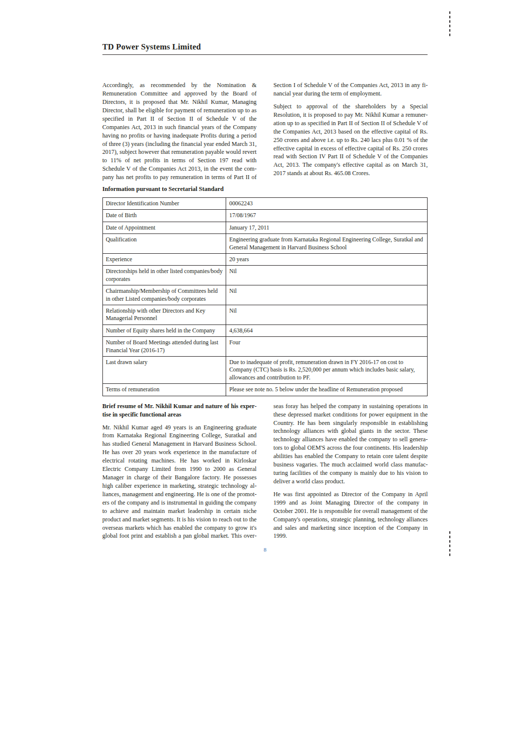TD Power Systems Limited
Accordingly, as recommended by the Nomination & Remuneration Committee and approved by the Board of Directors, it is proposed that Mr. Nikhil Kumar, Managing Director, shall be eligible for payment of remuneration up to as specified in Part II of Section II of Schedule V of the Companies Act, 2013 in such financial years of the Company having no profits or having inadequate Profits during a period of three (3) years (including the financial year ended March 31, 2017), subject however that remuneration payable would revert to 11% of net profits in terms of Section 197 read with Schedule V of the Companies Act 2013, in the event the company has net profits to pay remuneration in terms of Part II of Section I of Schedule V of the Companies Act, 2013 in any financial year during the term of employment.
Subject to approval of the shareholders by a Special Resolution, it is proposed to pay Mr. Nikhil Kumar a remuneration up to as specified in Part II of Section II of Schedule V of the Companies Act, 2013 based on the effective capital of Rs. 250 crores and above i.e. up to Rs. 240 lacs plus 0.01 % of the effective capital in excess of effective capital of Rs. 250 crores read with Section IV Part II of Schedule V of the Companies Act, 2013. The company's effective capital as on March 31, 2017 stands at about Rs. 465.08 Crores.
Information pursuant to Secretarial Standard
| Director Identification Number | 00062243 |
| Date of Birth | 17/08/1967 |
| Date of Appointment | January 17, 2011 |
| Qualification | Engineering graduate from Karnataka Regional Engineering College, Suratkal and General Management in Harvard Business School |
| Experience | 20 years |
| Directorships held in other listed companies/body corporates | Nil |
| Chairmanship/Membership of Committees held in other Listed companies/body corporates | Nil |
| Relationship with other Directors and Key Managerial Personnel | Nil |
| Number of Equity shares held in the Company | 4,638,664 |
| Number of Board Meetings attended during last Financial Year (2016-17) | Four |
| Last drawn salary | Due to inadequate of profit, remuneration drawn in FY 2016-17 on cost to Company (CTC) basis is Rs. 2,520,000 per annum which includes basic salary, allowances and contribution to PF. |
| Terms of remuneration | Please see note no. 5 below under the headline of Remuneration proposed |
Brief resume of Mr. Nikhil Kumar and nature of his expertise in specific functional areas
Mr. Nikhil Kumar aged 49 years is an Engineering graduate from Karnataka Regional Engineering College, Suratkal and has studied General Management in Harvard Business School. He has over 20 years work experience in the manufacture of electrical rotating machines. He has worked in Kirloskar Electric Company Limited from 1990 to 2000 as General Manager in charge of their Bangalore factory. He possesses high caliber experience in marketing, strategic technology alliances, management and engineering. He is one of the promoters of the company and is instrumental in guiding the company to achieve and maintain market leadership in certain niche product and market segments. It is his vision to reach out to the overseas markets which has enabled the company to grow it's global foot print and establish a pan global market. This overseas foray has helped the company in sustaining operations in these depressed market conditions for power equipment in the Country. He has been singularly responsible in establishing technology alliances with global giants in the sector. These technology alliances have enabled the company to sell generators to global OEM'S across the four continents. His leadership abilities has enabled the Company to retain core talent despite business vagaries. The much acclaimed world class manufacturing facilities of the company is mainly due to his vision to deliver a world class product.
He was first appointed as Director of the Company in April 1999 and as Joint Managing Director of the company in October 2001. He is responsible for overall management of the Company's operations, strategic planning, technology alliances and sales and marketing since inception of the Company in 1999.
8